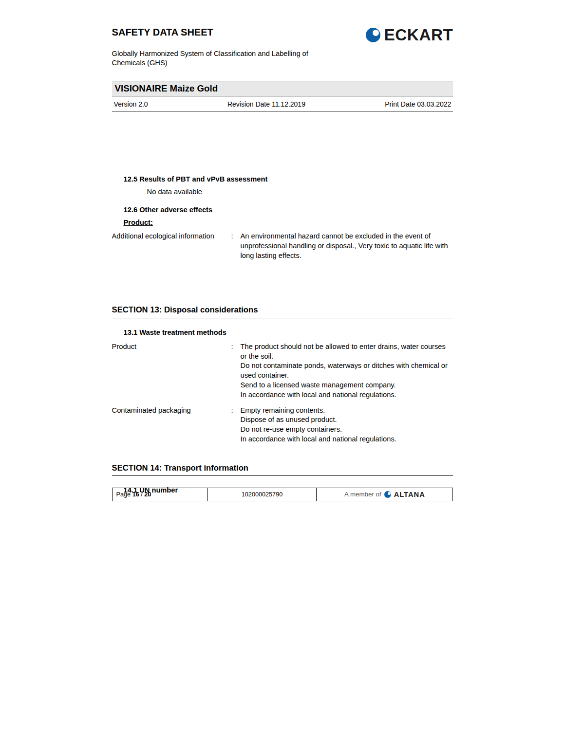SAFETY DATA SHEET
Globally Harmonized System of Classification and Labelling of
Chemicals (GHS)
ECKART
VISIONAIRE Maize Gold
Version 2.0 Revision Date 11.12.2019 Print Date 03.03.2022
12.5 Results of PBT and vPvB assessment
No data available
12.6 Other adverse effects
Product:
| Additional ecological information | : | An environmental hazard cannot be excluded in the event of unprofessional handling or disposal., Very toxic to aquatic life with long lasting effects. |
SECTION 13: Disposal considerations
13.1 Waste treatment methods
| Product | : | The product should not be allowed to enter drains, water courses or the soil. Do not contaminate ponds, waterways or ditches with chemical or used container. Send to a licensed waste management company. In accordance with local and national regulations. |
| Contaminated packaging | : | Empty remaining contents. Dispose of as unused product. Do not re-use empty containers. In accordance with local and national regulations. |
SECTION 14: Transport information
14.1 UN number
| Page 16 / 20 | 102000025790 | A member of ALTANA |